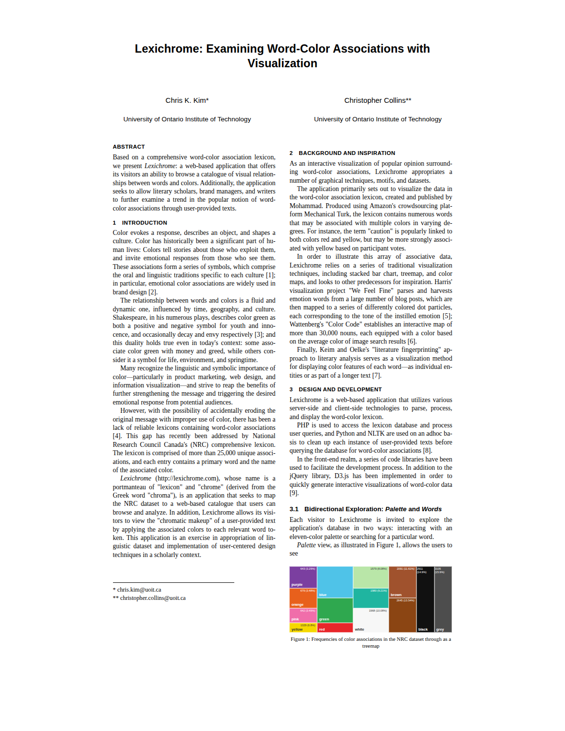Lexichrome: Examining Word-Color Associations with Visualization
Chris K. Kim*
University of Ontario Institute of Technology
Christopher Collins**
University of Ontario Institute of Technology
Abstract
Based on a comprehensive word-color association lexicon, we present Lexichrome: a web-based application that offers its visitors an ability to browse a catalogue of visual relationships between words and colors. Additionally, the application seeks to allow literary scholars, brand managers, and writers to further examine a trend in the popular notion of word-color associations through user-provided texts.
1 Introduction
Color evokes a response, describes an object, and shapes a culture. Color has historically been a significant part of human lives: Colors tell stories about those who exploit them, and invite emotional responses from those who see them. These associations form a series of symbols, which comprise the oral and linguistic traditions specific to each culture [1]; in particular, emotional color associations are widely used in brand design [2].
The relationship between words and colors is a fluid and dynamic one, influenced by time, geography, and culture. Shakespeare, in his numerous plays, describes color green as both a positive and negative symbol for youth and innocence, and occasionally decay and envy respectively [3]; and this duality holds true even in today's context: some associate color green with money and greed, while others consider it a symbol for life, environment, and springtime.
Many recognize the linguistic and symbolic importance of color—particularly in product marketing, web design, and information visualization—and strive to reap the benefits of further strengthening the message and triggering the desired emotional response from potential audiences.
However, with the possibility of accidentally eroding the original message with improper use of color, there has been a lack of reliable lexicons containing word-color associations [4]. This gap has recently been addressed by National Research Council Canada's (NRC) comprehensive lexicon. The lexicon is comprised of more than 25,000 unique associations, and each entry contains a primary word and the name of the associated color.
Lexichrome (http://lexichrome.com), whose name is a portmanteau of "lexicon" and "chrome" (derived from the Greek word "chroma"), is an application that seeks to map the NRC dataset to a web-based catalogue that users can browse and analyze. In addition, Lexichrome allows its visitors to view the "chromatic makeup" of a user-provided text by applying the associated colors to each relevant word token. This application is an exercise in appropriation of linguistic dataset and implementation of user-centered design techniques in a scholarly context.
* chris.kim@uoit.ca
** christopher.collins@uoit.ca
2 Background and Inspiration
As an interactive visualization of popular opinion surrounding word-color associations, Lexichrome appropriates a number of graphical techniques, motifs, and datasets.
The application primarily sets out to visualize the data in the word-color association lexicon, created and published by Mohammad. Produced using Amazon's crowdsourcing platform Mechanical Turk, the lexicon contains numerous words that may be associated with multiple colors in varying degrees. For instance, the term "caution" is popularly linked to both colors red and yellow, but may be more strongly associated with yellow based on participant votes.
In order to illustrate this array of associative data, Lexichrome relies on a series of traditional visualization techniques, including stacked bar chart, treemap, and color maps, and looks to other predecessors for inspiration. Harris' visualization project "We Feel Fine" parses and harvests emotion words from a large number of blog posts, which are then mapped to a series of differently colored dot particles, each corresponding to the tone of the instilled emotion [5]; Wattenberg's "Color Code" establishes an interactive map of more than 30,000 nouns, each equipped with a color based on the average color of image search results [6].
Finally, Keim and Oelke's "literature fingerprinting" approach to literary analysis serves as a visualization method for displaying color features of each word—as individual entities or as part of a longer text [7].
3 Design and Development
Lexichrome is a web-based application that utilizes various server-side and client-side technologies to parse, process, and display the word-color lexicon.
PHP is used to access the lexicon database and process user queries, and Python and NLTK are used on an adhoc basis to clean up each instance of user-provided texts before querying the database for word-color associations [8].
In the front-end realm, a series of code libraries have been used to facilitate the development process. In addition to the jQuery library, D3.js has been implemented in order to quickly generate interactive visualizations of word-color data [9].
3.1 Bidirectional Exploration: Palette and Words
Each visitor to Lexichrome is invited to explore the application's database in two ways: interacting with an eleven-color palette or searching for a particular word.
Palette view, as illustrated in Figure 1, allows the users to see
niet ine ingenmin ine
ination azin ine ine
et emanate the tou
aful wane ughness
organ aa ss thug
stance shoice mold po
ano gul fry pro thand pithtiny
personable ansparen
643 (3.29%) purple
679 (3.48%) orange
642 (3.49%) pink
1329 (6.8%) yellow
blue
green
red
1579 (8.08%)
1980 (9.21%)
1968 (10.08%) white
2091 (11.61%) brown
2645 (13.54%)
2911 (14.9%) black
3105 (15.9%) grey
Figure 1: Frequencies of color associations in the NRC dataset through as a treemap